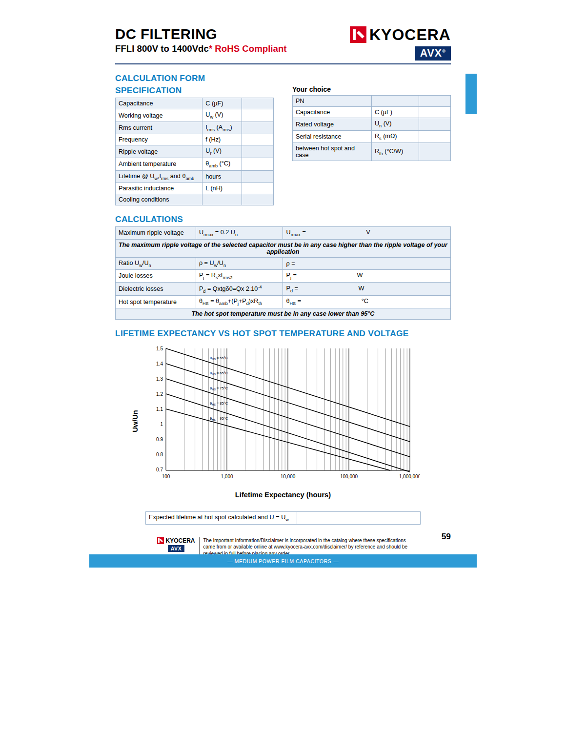DC FILTERING
FFLI 800V to 1400Vdc* RoHS Compliant
KYOCERA
AVX®
CALCULATION FORM
SPECIFICATION
| Capacitance | C (µF) | |
| Working voltage | U w (V) | |
| Rms current | I rms (A rms ) | |
| Frequency | f (Hz) | |
| Ripple voltage | U r (V) | |
| Ambient temperature | θ amb (°C) | |
| Lifetime @ U w ,I rms and θ amb | hours | |
| Parasitic inductance | L (nH) | |
| Cooling conditions | | |
Your choice
| PN | | |
| Capacitance | C (µF) | |
| Rated voltage | U n (V) | |
| Serial resistance | R s (mΩ) | |
| between hot spot and case | R th (°C/W) | |
CALCULATIONS
| Maximum ripple voltage | U rmax = 0.2 U n | U rmax = V |
| The maximum ripple voltage of the selected capacitor must be in any case higher than the ripple voltage of your application |
| Ratio U w /U n | ρ = U w /U n | ρ = |
| Joule losses | P j = R s xI rms2 | P j = W |
| Dielectric losses | P d = Qxtgδ0=Qx 2.10 -4 | P d = W |
| Hot spot temperature | θ HS = θ amb +(P j +P d )xR th | θ HS = °C |
| The hot spot temperature must be in any case lower than 95°C |
LIFETIME EXPECTANCY VS HOT SPOT TEMPERATURE AND VOLTAGE
Uw/Un
1.5 1.4 1.3 1.2 1.1 1 0.9 0.8 0.7 θHS = 55°C θHS = 65°C θHS = 75°C θHS = 85°C θHS = 95°C 100 1,000 10,000 100,000 1,000,000
Lifetime Expectancy (hours)
| Expected lifetime at hot spot calculated and U = U w | |
KYOCERA
AVX
The Important Information/Disclaimer is incorporated in the catalog where these specifications came from or available online at www.kyocera-avx.com/disclaimer/ by reference and should be reviewed in full before placing any order.
061520
59
— MEDIUM POWER FILM CAPACITORS —